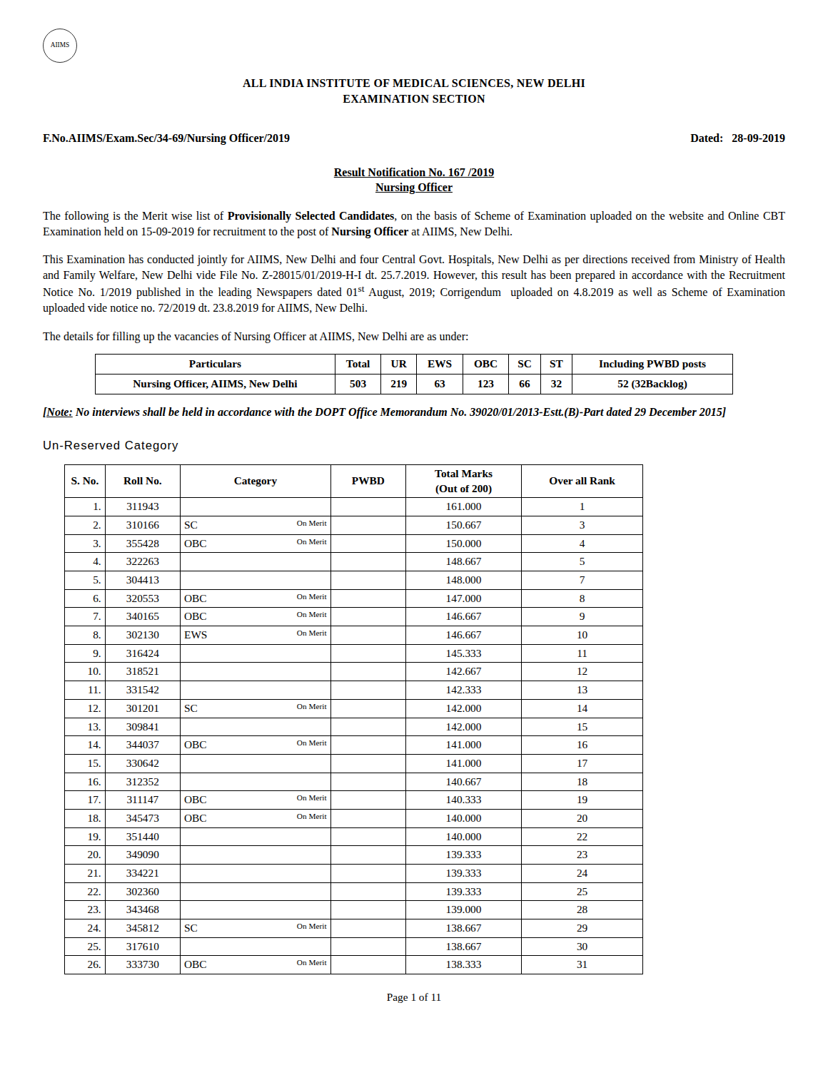AIIMS
ALL INDIA INSTITUTE OF MEDICAL SCIENCES, NEW DELHI
EXAMINATION SECTION
F.No.AIIMS/Exam.Sec/34-69/Nursing Officer/2019 Dated: 28-09-2019
Result Notification No. 167 /2019 Nursing Officer
The following is the Merit wise list of Provisionally Selected Candidates, on the basis of Scheme of Examination uploaded on the website and Online CBT Examination held on 15-09-2019 for recruitment to the post of Nursing Officer at AIIMS, New Delhi.
This Examination has conducted jointly for AIIMS, New Delhi and four Central Govt. Hospitals, New Delhi as per directions received from Ministry of Health and Family Welfare, New Delhi vide File No. Z-28015/01/2019-H-I dt. 25.7.2019. However, this result has been prepared in accordance with the Recruitment Notice No. 1/2019 published in the leading Newspapers dated 01st August, 2019; Corrigendum uploaded on 4.8.2019 as well as Scheme of Examination uploaded vide notice no. 72/2019 dt. 23.8.2019 for AIIMS, New Delhi.
The details for filling up the vacancies of Nursing Officer at AIIMS, New Delhi are as under:
| Particulars | Total | UR | EWS | OBC | SC | ST | Including PWBD posts |
| --- | --- | --- | --- | --- | --- | --- | --- |
| Nursing Officer, AIIMS, New Delhi | 503 | 219 | 63 | 123 | 66 | 32 | 52 (32Backlog) |
[Note: No interviews shall be held in accordance with the DOPT Office Memorandum No. 39020/01/2013-Estt.(B)-Part dated 29 December 2015]
Un-Reserved Category
| S. No. | Roll No. | Category | PWBD | Total Marks (Out of 200) | Over all Rank |
| --- | --- | --- | --- | --- | --- |
| 1. | 311943 | | | 161.000 | 1 |
| 2. | 310166 | SC On Merit | | 150.667 | 3 |
| 3. | 355428 | OBC On Merit | | 150.000 | 4 |
| 4. | 322263 | | | 148.667 | 5 |
| 5. | 304413 | | | 148.000 | 7 |
| 6. | 320553 | OBC On Merit | | 147.000 | 8 |
| 7. | 340165 | OBC On Merit | | 146.667 | 9 |
| 8. | 302130 | EWS On Merit | | 146.667 | 10 |
| 9. | 316424 | | | 145.333 | 11 |
| 10. | 318521 | | | 142.667 | 12 |
| 11. | 331542 | | | 142.333 | 13 |
| 12. | 301201 | SC On Merit | | 142.000 | 14 |
| 13. | 309841 | | | 142.000 | 15 |
| 14. | 344037 | OBC On Merit | | 141.000 | 16 |
| 15. | 330642 | | | 141.000 | 17 |
| 16. | 312352 | | | 140.667 | 18 |
| 17. | 311147 | OBC On Merit | | 140.333 | 19 |
| 18. | 345473 | OBC On Merit | | 140.000 | 20 |
| 19. | 351440 | | | 140.000 | 22 |
| 20. | 349090 | | | 139.333 | 23 |
| 21. | 334221 | | | 139.333 | 24 |
| 22. | 302360 | | | 139.333 | 25 |
| 23. | 343468 | | | 139.000 | 28 |
| 24. | 345812 | SC On Merit | | 138.667 | 29 |
| 25. | 317610 | | | 138.667 | 30 |
| 26. | 333730 | OBC On Merit | | 138.333 | 31 |
Page 1 of 11